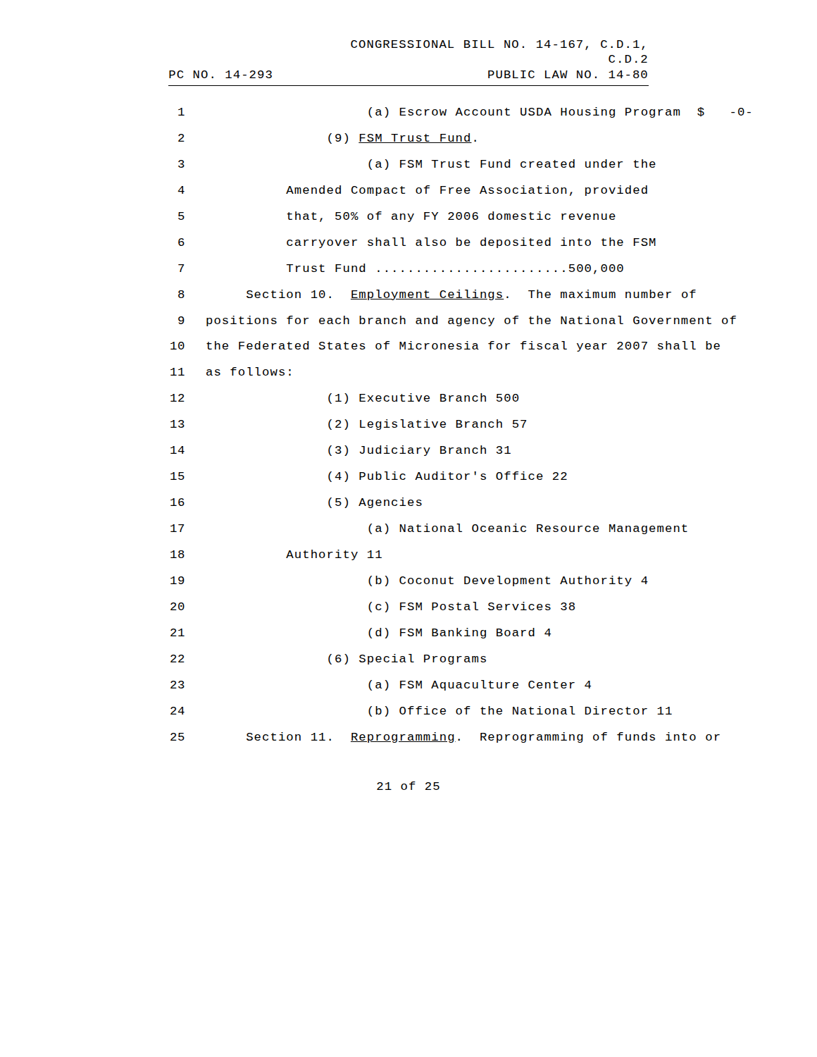CONGRESSIONAL BILL NO. 14-167, C.D.1,
C.D.2
PC NO. 14-293 PUBLIC LAW NO. 14-80
1 (a) Escrow Account USDA Housing Program $ -0-
2 (9) FSM Trust Fund.
3 (a) FSM Trust Fund created under the
4 Amended Compact of Free Association, provided
5 that, 50% of any FY 2006 domestic revenue
6 carryover shall also be deposited into the FSM
7 Trust Fund ........................500,000
8 Section 10. Employment Ceilings. The maximum number of
9 positions for each branch and agency of the National Government of
10 the Federated States of Micronesia for fiscal year 2007 shall be
11 as follows:
12 (1) Executive Branch 500
13 (2) Legislative Branch 57
14 (3) Judiciary Branch 31
15 (4) Public Auditor's Office 22
16 (5) Agencies
17 (a) National Oceanic Resource Management
18 Authority 11
19 (b) Coconut Development Authority 4
20 (c) FSM Postal Services 38
21 (d) FSM Banking Board 4
22 (6) Special Programs
23 (a) FSM Aquaculture Center 4
24 (b) Office of the National Director 11
25 Section 11. Reprogramming. Reprogramming of funds into or
21 of 25